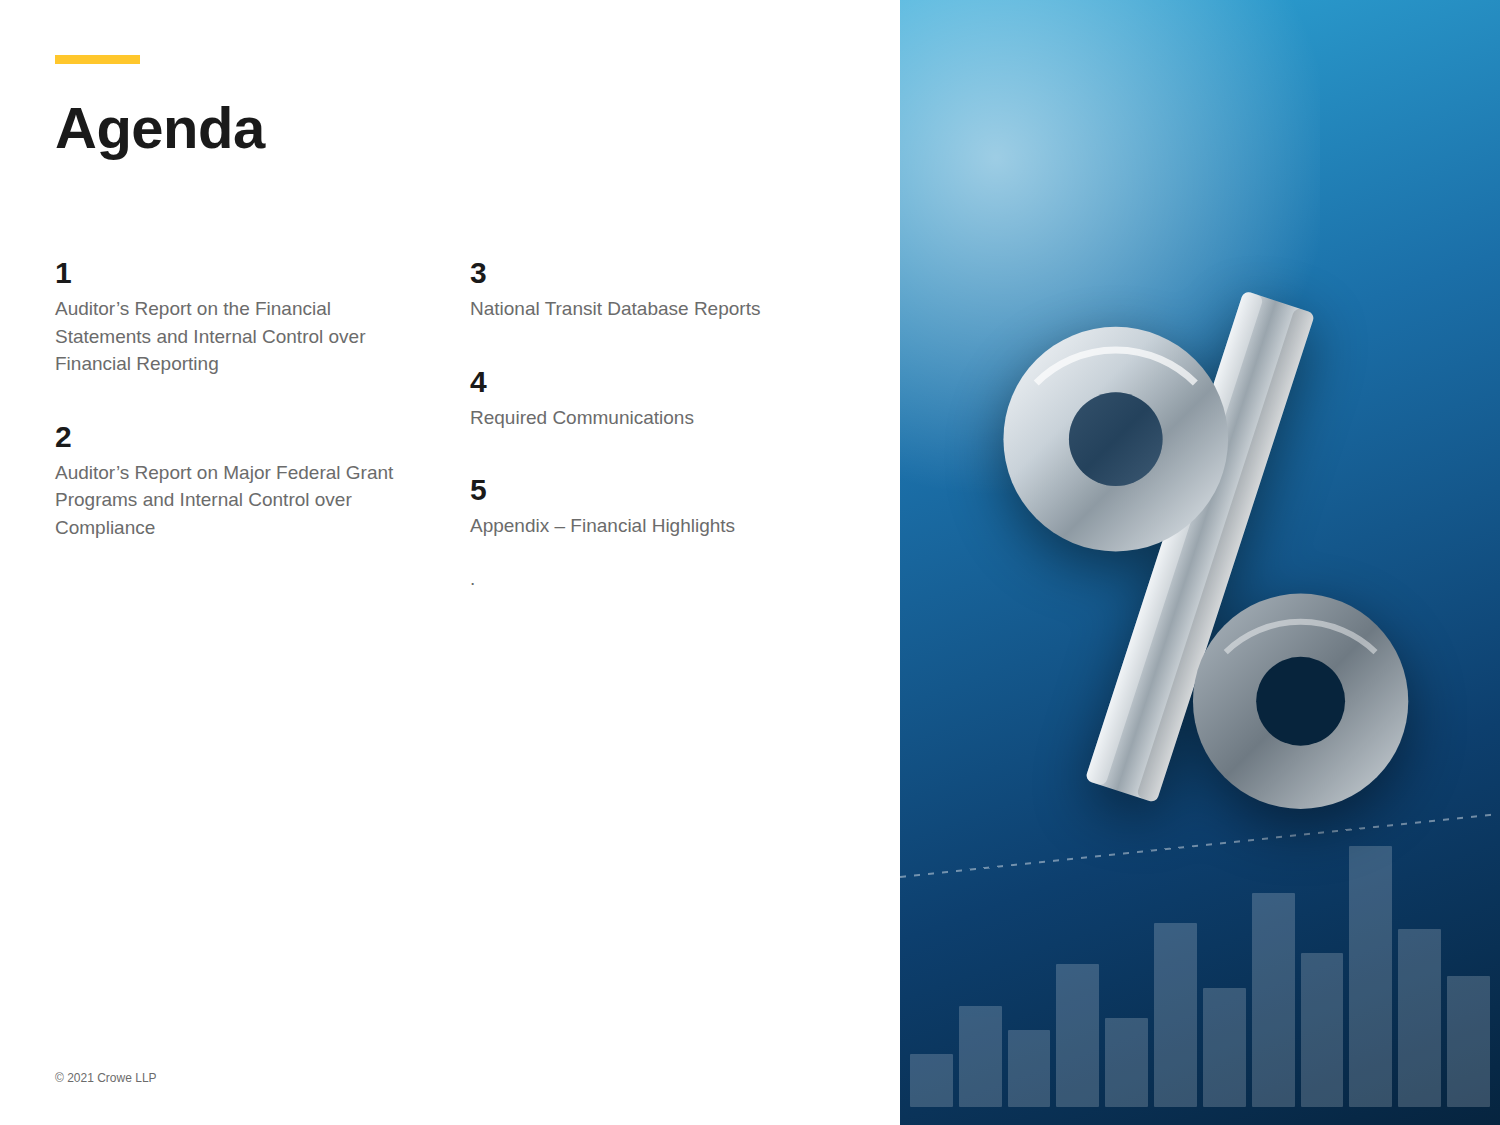Agenda
1
Auditor’s Report on the Financial Statements and Internal Control over Financial Reporting
2
Auditor’s Report on Major Federal Grant Programs and Internal Control over Compliance
3
National Transit Database Reports
4
Required Communications
5
Appendix – Financial Highlights
.
© 2021 Crowe LLP